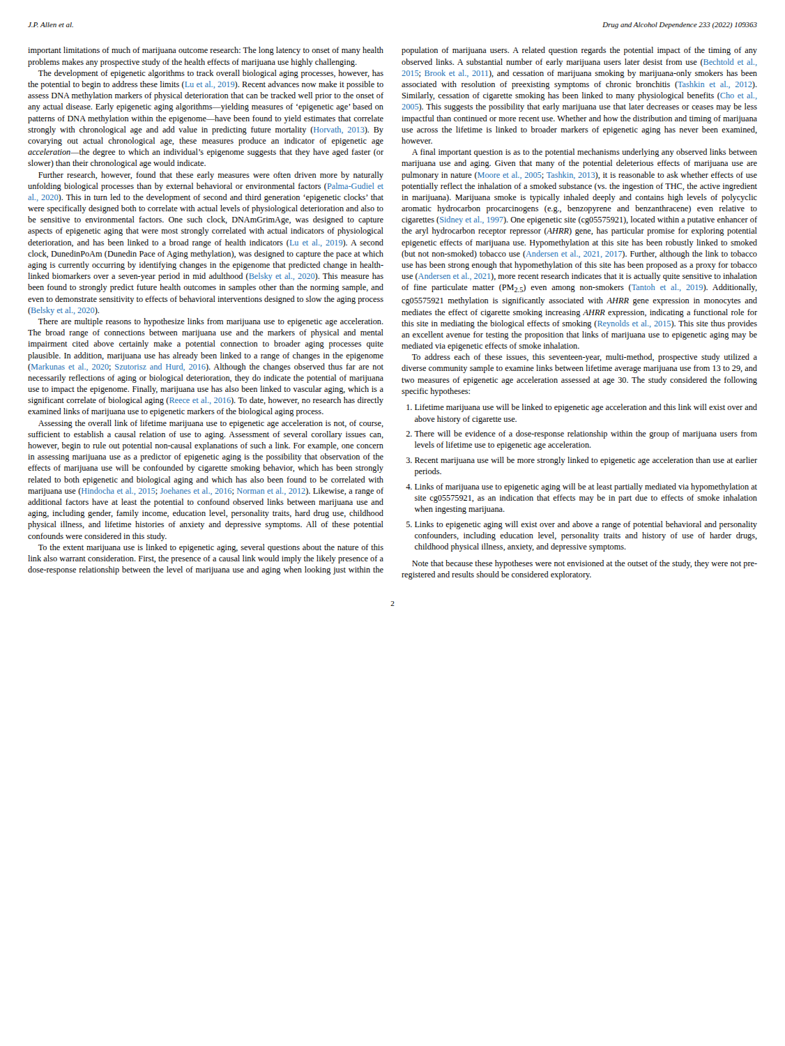J.P. Allen et al. Drug and Alcohol Dependence 233 (2022) 109363
important limitations of much of marijuana outcome research: The long latency to onset of many health problems makes any prospective study of the health effects of marijuana use highly challenging.
The development of epigenetic algorithms to track overall biological aging processes, however, has the potential to begin to address these limits (Lu et al., 2019). Recent advances now make it possible to assess DNA methylation markers of physical deterioration that can be tracked well prior to the onset of any actual disease. Early epigenetic aging algorithms—yielding measures of ‘epigenetic age’ based on patterns of DNA methylation within the epigenome—have been found to yield estimates that correlate strongly with chronological age and add value in predicting future mortality (Horvath, 2013). By covarying out actual chronological age, these measures produce an indicator of epigenetic age acceleration—the degree to which an individual’s epigenome suggests that they have aged faster (or slower) than their chronological age would indicate.
Further research, however, found that these early measures were often driven more by naturally unfolding biological processes than by external behavioral or environmental factors (Palma-Gudiel et al., 2020). This in turn led to the development of second and third generation ‘epigenetic clocks’ that were specifically designed both to correlate with actual levels of physiological deterioration and also to be sensitive to environmental factors. One such clock, DNAmGrimAge, was designed to capture aspects of epigenetic aging that were most strongly correlated with actual indicators of physiological deterioration, and has been linked to a broad range of health indicators (Lu et al., 2019). A second clock, DunedinPoAm (Dunedin Pace of Aging methylation), was designed to capture the pace at which aging is currently occurring by identifying changes in the epigenome that predicted change in health-linked biomarkers over a seven-year period in mid adulthood (Belsky et al., 2020). This measure has been found to strongly predict future health outcomes in samples other than the norming sample, and even to demonstrate sensitivity to effects of behavioral interventions designed to slow the aging process (Belsky et al., 2020).
There are multiple reasons to hypothesize links from marijuana use to epigenetic age acceleration. The broad range of connections between marijuana use and the markers of physical and mental impairment cited above certainly make a potential connection to broader aging processes quite plausible. In addition, marijuana use has already been linked to a range of changes in the epigenome (Markunas et al., 2020; Szutorisz and Hurd, 2016). Although the changes observed thus far are not necessarily reflections of aging or biological deterioration, they do indicate the potential of marijuana use to impact the epigenome. Finally, marijuana use has also been linked to vascular aging, which is a significant correlate of biological aging (Reece et al., 2016). To date, however, no research has directly examined links of marijuana use to epigenetic markers of the biological aging process.
Assessing the overall link of lifetime marijuana use to epigenetic age acceleration is not, of course, sufficient to establish a causal relation of use to aging. Assessment of several corollary issues can, however, begin to rule out potential non-causal explanations of such a link. For example, one concern in assessing marijuana use as a predictor of epigenetic aging is the possibility that observation of the effects of marijuana use will be confounded by cigarette smoking behavior, which has been strongly related to both epigenetic and biological aging and which has also been found to be correlated with marijuana use (Hindocha et al., 2015; Joehanes et al., 2016; Norman et al., 2012). Likewise, a range of additional factors have at least the potential to confound observed links between marijuana use and aging, including gender, family income, education level, personality traits, hard drug use, childhood physical illness, and lifetime histories of anxiety and depressive symptoms. All of these potential confounds were considered in this study.
To the extent marijuana use is linked to epigenetic aging, several questions about the nature of this link also warrant consideration. First, the presence of a causal link would imply the likely presence of a dose-response relationship between the level of marijuana use and aging when looking just within the population of marijuana users. A related question regards the potential impact of the timing of any observed links. A substantial number of early marijuana users later desist from use (Bechtold et al., 2015; Brook et al., 2011), and cessation of marijuana smoking by marijuana-only smokers has been associated with resolution of preexisting symptoms of chronic bronchitis (Tashkin et al., 2012). Similarly, cessation of cigarette smoking has been linked to many physiological benefits (Cho et al., 2005). This suggests the possibility that early marijuana use that later decreases or ceases may be less impactful than continued or more recent use. Whether and how the distribution and timing of marijuana use across the lifetime is linked to broader markers of epigenetic aging has never been examined, however.
A final important question is as to the potential mechanisms underlying any observed links between marijuana use and aging. Given that many of the potential deleterious effects of marijuana use are pulmonary in nature (Moore et al., 2005; Tashkin, 2013), it is reasonable to ask whether effects of use potentially reflect the inhalation of a smoked substance (vs. the ingestion of THC, the active ingredient in marijuana). Marijuana smoke is typically inhaled deeply and contains high levels of polycyclic aromatic hydrocarbon procarcinogens (e.g., benzopyrene and benzanthracene) even relative to cigarettes (Sidney et al., 1997). One epigenetic site (cg05575921), located within a putative enhancer of the aryl hydrocarbon receptor repressor (AHRR) gene, has particular promise for exploring potential epigenetic effects of marijuana use. Hypomethylation at this site has been robustly linked to smoked (but not non-smoked) tobacco use (Andersen et al., 2021, 2017). Further, although the link to tobacco use has been strong enough that hypomethylation of this site has been proposed as a proxy for tobacco use (Andersen et al., 2021), more recent research indicates that it is actually quite sensitive to inhalation of fine particulate matter (PM2.5) even among non-smokers (Tantoh et al., 2019). Additionally, cg05575921 methylation is significantly associated with AHRR gene expression in monocytes and mediates the effect of cigarette smoking increasing AHRR expression, indicating a functional role for this site in mediating the biological effects of smoking (Reynolds et al., 2015). This site thus provides an excellent avenue for testing the proposition that links of marijuana use to epigenetic aging may be mediated via epigenetic effects of smoke inhalation.
To address each of these issues, this seventeen-year, multi-method, prospective study utilized a diverse community sample to examine links between lifetime average marijuana use from 13 to 29, and two measures of epigenetic age acceleration assessed at age 30. The study considered the following specific hypotheses:
Lifetime marijuana use will be linked to epigenetic age acceleration and this link will exist over and above history of cigarette use.
There will be evidence of a dose-response relationship within the group of marijuana users from levels of lifetime use to epigenetic age acceleration.
Recent marijuana use will be more strongly linked to epigenetic age acceleration than use at earlier periods.
Links of marijuana use to epigenetic aging will be at least partially mediated via hypomethylation at site cg05575921, as an indication that effects may be in part due to effects of smoke inhalation when ingesting marijuana.
Links to epigenetic aging will exist over and above a range of potential behavioral and personality confounders, including education level, personality traits and history of use of harder drugs, childhood physical illness, anxiety, and depressive symptoms.
Note that because these hypotheses were not envisioned at the outset of the study, they were not pre-registered and results should be considered exploratory.
2